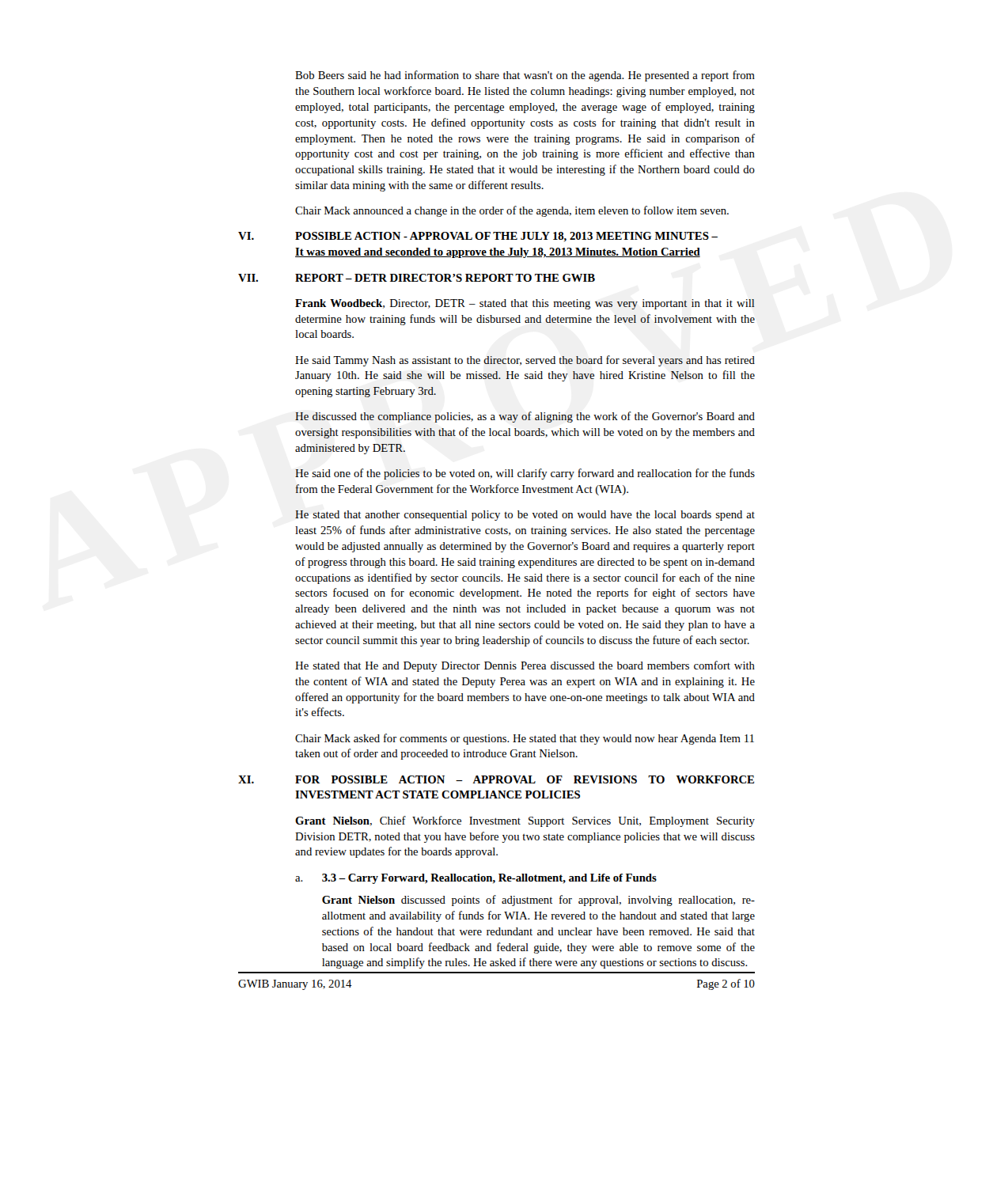APPROVED
Bob Beers said he had information to share that wasn't on the agenda. He presented a report from the Southern local workforce board. He listed the column headings: giving number employed, not employed, total participants, the percentage employed, the average wage of employed, training cost, opportunity costs. He defined opportunity costs as costs for training that didn't result in employment. Then he noted the rows were the training programs. He said in comparison of opportunity cost and cost per training, on the job training is more efficient and effective than occupational skills training. He stated that it would be interesting if the Northern board could do similar data mining with the same or different results.
Chair Mack announced a change in the order of the agenda, item eleven to follow item seven.
VI.
POSSIBLE ACTION - APPROVAL OF THE July 18, 2013 MEETING MINUTES –
It was moved and seconded to approve the July 18, 2013 Minutes. Motion Carried
VII.
REPORT – DETR DIRECTOR’S REPORT TO THE GWIB
Frank Woodbeck, Director, DETR – stated that this meeting was very important in that it will determine how training funds will be disbursed and determine the level of involvement with the local boards.
He said Tammy Nash as assistant to the director, served the board for several years and has retired January 10th. He said she will be missed. He said they have hired Kristine Nelson to fill the opening starting February 3rd.
He discussed the compliance policies, as a way of aligning the work of the Governor's Board and oversight responsibilities with that of the local boards, which will be voted on by the members and administered by DETR.
He said one of the policies to be voted on, will clarify carry forward and reallocation for the funds from the Federal Government for the Workforce Investment Act (WIA).
He stated that another consequential policy to be voted on would have the local boards spend at least 25% of funds after administrative costs, on training services. He also stated the percentage would be adjusted annually as determined by the Governor's Board and requires a quarterly report of progress through this board. He said training expenditures are directed to be spent on in-demand occupations as identified by sector councils. He said there is a sector council for each of the nine sectors focused on for economic development. He noted the reports for eight of sectors have already been delivered and the ninth was not included in packet because a quorum was not achieved at their meeting, but that all nine sectors could be voted on. He said they plan to have a sector council summit this year to bring leadership of councils to discuss the future of each sector.
He stated that He and Deputy Director Dennis Perea discussed the board members comfort with the content of WIA and stated the Deputy Perea was an expert on WIA and in explaining it. He offered an opportunity for the board members to have one-on-one meetings to talk about WIA and it's effects.
Chair Mack asked for comments or questions. He stated that they would now hear Agenda Item 11 taken out of order and proceeded to introduce Grant Nielson.
XI.
FOR POSSIBLE ACTION – APPROVAL OF REVISIONS TO WORKFORCE INVESTMENT ACT STATE COMPLIANCE POLICIES
Grant Nielson, Chief Workforce Investment Support Services Unit, Employment Security Division DETR, noted that you have before you two state compliance policies that we will discuss and review updates for the boards approval.
a.
3.3 – Carry Forward, Reallocation, Re-allotment, and Life of Funds
Grant Nielson discussed points of adjustment for approval, involving reallocation, re-allotment and availability of funds for WIA. He revered to the handout and stated that large sections of the handout that were redundant and unclear have been removed. He said that based on local board feedback and federal guide, they were able to remove some of the language and simplify the rules. He asked if there were any questions or sections to discuss.
GWIB January 16, 2014 Page 2 of 10